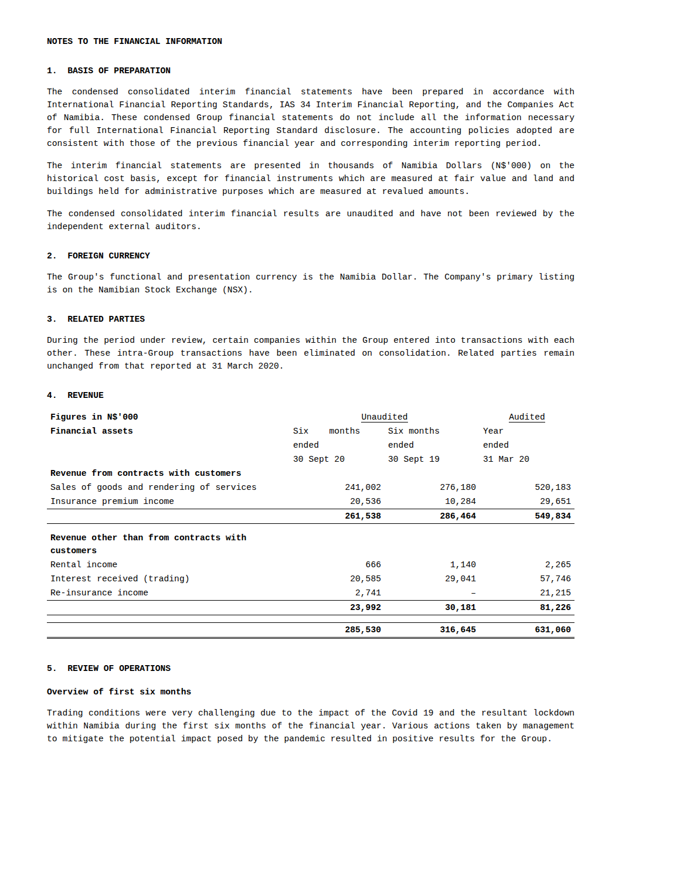NOTES TO THE FINANCIAL INFORMATION
1. BASIS OF PREPARATION
The condensed consolidated interim financial statements have been prepared in accordance with International Financial Reporting Standards, IAS 34 Interim Financial Reporting, and the Companies Act of Namibia. These condensed Group financial statements do not include all the information necessary for full International Financial Reporting Standard disclosure. The accounting policies adopted are consistent with those of the previous financial year and corresponding interim reporting period.
The interim financial statements are presented in thousands of Namibia Dollars (N$'000) on the historical cost basis, except for financial instruments which are measured at fair value and land and buildings held for administrative purposes which are measured at revalued amounts.
The condensed consolidated interim financial results are unaudited and have not been reviewed by the independent external auditors.
2. FOREIGN CURRENCY
The Group's functional and presentation currency is the Namibia Dollar. The Company's primary listing is on the Namibian Stock Exchange (NSX).
3. RELATED PARTIES
During the period under review, certain companies within the Group entered into transactions with each other. These intra-Group transactions have been eliminated on consolidation. Related parties remain unchanged from that reported at 31 March 2020.
4. REVENUE
| Figures in N$'000 | Unaudited | Audited |
| Financial assets | Six months | Six months | Year |
| | ended | ended | ended |
| | 30 Sept 20 | 30 Sept 19 | 31 Mar 20 |
| Revenue from contracts with customers | | | |
| Sales of goods and rendering of services | 241,002 | 276,180 | 520,183 |
| Insurance premium income | 20,536 | 10,284 | 29,651 |
| | 261,538 | 286,464 | 549,834 |
| Revenue other than from contracts with customers | | | |
| Rental income | 666 | 1,140 | 2,265 |
| Interest received (trading) | 20,585 | 29,041 | 57,746 |
| Re-insurance income | 2,741 | – | 21,215 |
| | 23,992 | 30,181 | 81,226 |
| | 285,530 | 316,645 | 631,060 |
5. REVIEW OF OPERATIONS
Overview of first six months
Trading conditions were very challenging due to the impact of the Covid 19 and the resultant lockdown within Namibia during the first six months of the financial year. Various actions taken by management to mitigate the potential impact posed by the pandemic resulted in positive results for the Group.